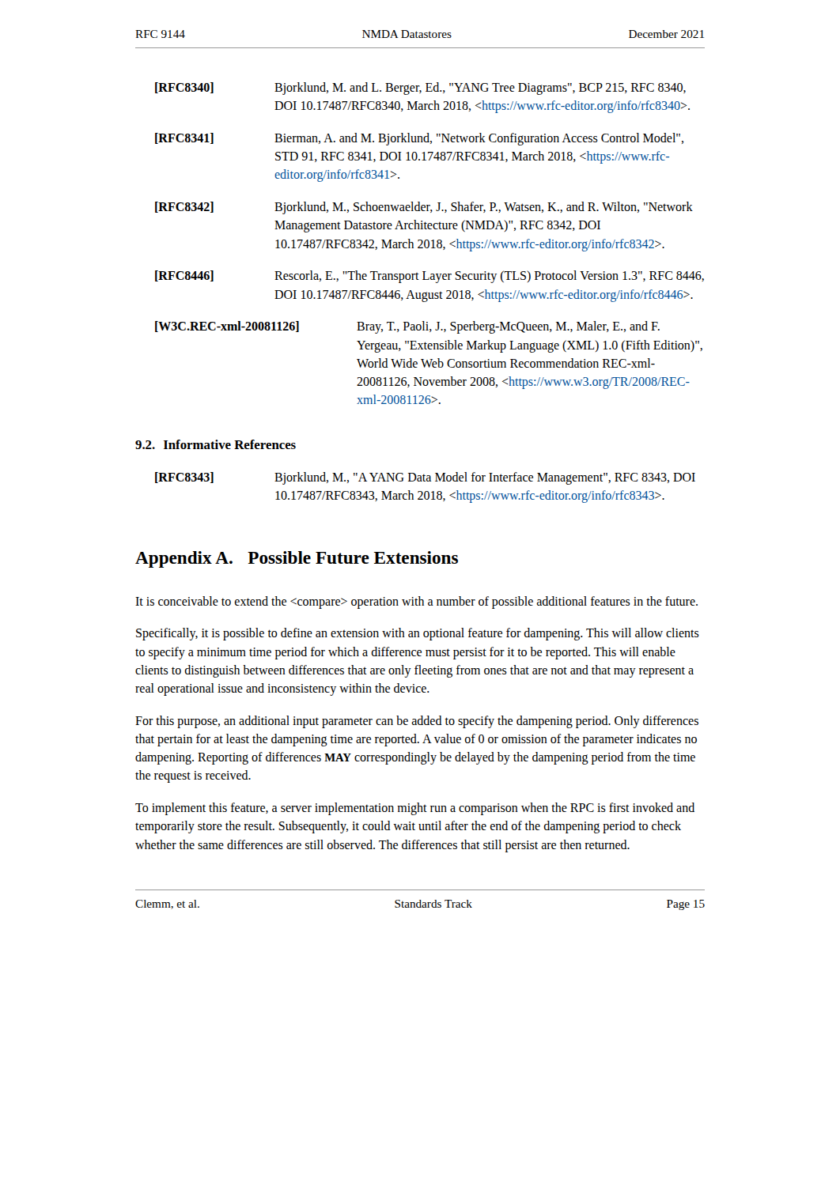RFC 9144
NMDA Datastores
December 2021
[RFC8340]
Bjorklund, M. and L. Berger, Ed., "YANG Tree Diagrams", BCP 215, RFC 8340, DOI 10.17487/RFC8340, March 2018, <https://www.rfc-editor.org/info/rfc8340>.
[RFC8341]
Bierman, A. and M. Bjorklund, "Network Configuration Access Control Model", STD 91, RFC 8341, DOI 10.17487/RFC8341, March 2018, <https://www.rfc-editor.org/info/rfc8341>.
[RFC8342]
Bjorklund, M., Schoenwaelder, J., Shafer, P., Watsen, K., and R. Wilton, "Network Management Datastore Architecture (NMDA)", RFC 8342, DOI 10.17487/RFC8342, March 2018, <https://www.rfc-editor.org/info/rfc8342>.
[RFC8446]
Rescorla, E., "The Transport Layer Security (TLS) Protocol Version 1.3", RFC 8446, DOI 10.17487/RFC8446, August 2018, <https://www.rfc-editor.org/info/rfc8446>.
[W3C.REC-xml-20081126]
Bray, T., Paoli, J., Sperberg-McQueen, M., Maler, E., and F. Yergeau, "Extensible Markup Language (XML) 1.0 (Fifth Edition)", World Wide Web Consortium Recommendation REC-xml-20081126, November 2008, <https://www.w3.org/TR/2008/REC-xml-20081126>.
9.2. Informative References
[RFC8343]
Bjorklund, M., "A YANG Data Model for Interface Management", RFC 8343, DOI 10.17487/RFC8343, March 2018, <https://www.rfc-editor.org/info/rfc8343>.
Appendix A. Possible Future Extensions
It is conceivable to extend the <compare> operation with a number of possible additional features in the future.
Specifically, it is possible to define an extension with an optional feature for dampening. This will allow clients to specify a minimum time period for which a difference must persist for it to be reported. This will enable clients to distinguish between differences that are only fleeting from ones that are not and that may represent a real operational issue and inconsistency within the device.
For this purpose, an additional input parameter can be added to specify the dampening period. Only differences that pertain for at least the dampening time are reported. A value of 0 or omission of the parameter indicates no dampening. Reporting of differences MAY correspondingly be delayed by the dampening period from the time the request is received.
To implement this feature, a server implementation might run a comparison when the RPC is first invoked and temporarily store the result. Subsequently, it could wait until after the end of the dampening period to check whether the same differences are still observed. The differences that still persist are then returned.
Clemm, et al.
Standards Track
Page 15